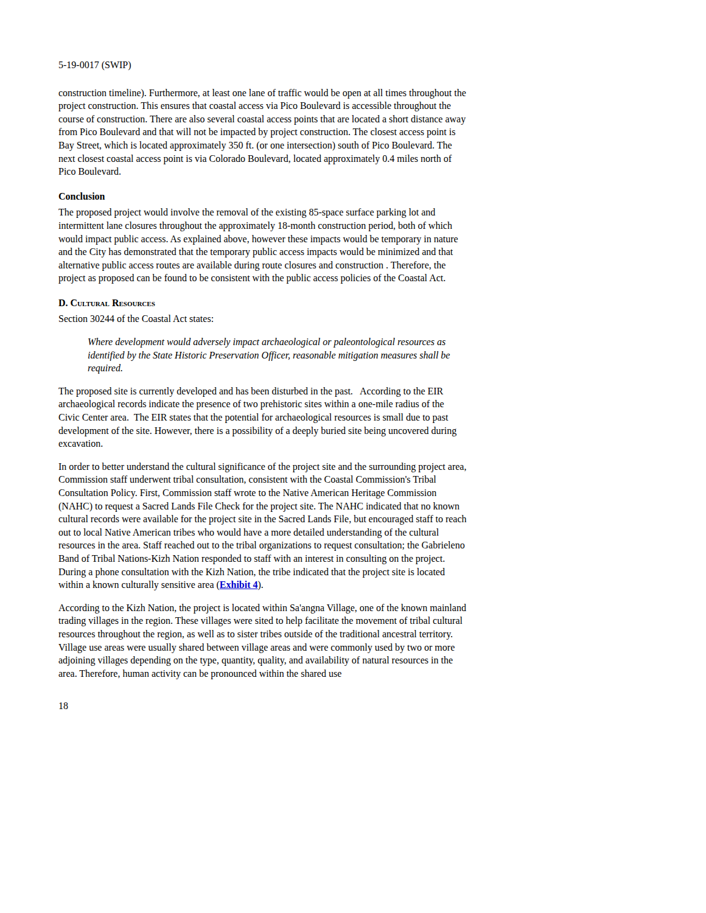5-19-0017 (SWIP)
construction timeline). Furthermore, at least one lane of traffic would be open at all times throughout the project construction. This ensures that coastal access via Pico Boulevard is accessible throughout the course of construction. There are also several coastal access points that are located a short distance away from Pico Boulevard and that will not be impacted by project construction. The closest access point is Bay Street, which is located approximately 350 ft. (or one intersection) south of Pico Boulevard. The next closest coastal access point is via Colorado Boulevard, located approximately 0.4 miles north of Pico Boulevard.
Conclusion
The proposed project would involve the removal of the existing 85-space surface parking lot and intermittent lane closures throughout the approximately 18-month construction period, both of which would impact public access. As explained above, however these impacts would be temporary in nature and the City has demonstrated that the temporary public access impacts would be minimized and that alternative public access routes are available during route closures and construction . Therefore, the project as proposed can be found to be consistent with the public access policies of the Coastal Act.
D. Cultural Resources
Section 30244 of the Coastal Act states:
Where development would adversely impact archaeological or paleontological resources as identified by the State Historic Preservation Officer, reasonable mitigation measures shall be required.
The proposed site is currently developed and has been disturbed in the past. According to the EIR archaeological records indicate the presence of two prehistoric sites within a one-mile radius of the Civic Center area. The EIR states that the potential for archaeological resources is small due to past development of the site. However, there is a possibility of a deeply buried site being uncovered during excavation.
In order to better understand the cultural significance of the project site and the surrounding project area, Commission staff underwent tribal consultation, consistent with the Coastal Commission's Tribal Consultation Policy. First, Commission staff wrote to the Native American Heritage Commission (NAHC) to request a Sacred Lands File Check for the project site. The NAHC indicated that no known cultural records were available for the project site in the Sacred Lands File, but encouraged staff to reach out to local Native American tribes who would have a more detailed understanding of the cultural resources in the area. Staff reached out to the tribal organizations to request consultation; the Gabrieleno Band of Tribal Nations-Kizh Nation responded to staff with an interest in consulting on the project. During a phone consultation with the Kizh Nation, the tribe indicated that the project site is located within a known culturally sensitive area (Exhibit 4).
According to the Kizh Nation, the project is located within Sa'angna Village, one of the known mainland trading villages in the region. These villages were sited to help facilitate the movement of tribal cultural resources throughout the region, as well as to sister tribes outside of the traditional ancestral territory. Village use areas were usually shared between village areas and were commonly used by two or more adjoining villages depending on the type, quantity, quality, and availability of natural resources in the area. Therefore, human activity can be pronounced within the shared use
18